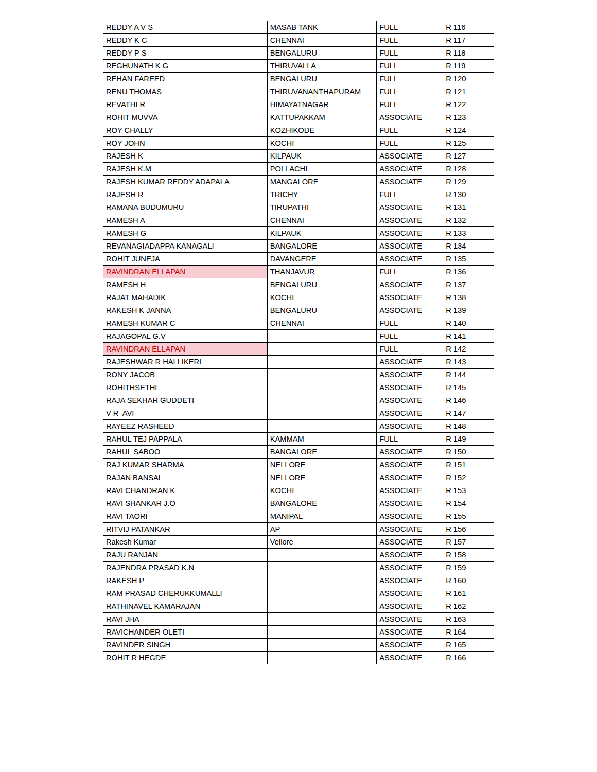| REDDY A V S | MASAB TANK | FULL | R 116 |
| REDDY K C | CHENNAI | FULL | R 117 |
| REDDY P S | BENGALURU | FULL | R 118 |
| REGHUNATH K G | THIRUVALLA | FULL | R 119 |
| REHAN FAREED | BENGALURU | FULL | R 120 |
| RENU THOMAS | THIRUVANANTHAPURAM | FULL | R 121 |
| REVATHI R | HIMAYATNAGAR | FULL | R 122 |
| ROHIT MUVVA | KATTUPAKKAM | ASSOCIATE | R 123 |
| ROY CHALLY | KOZHIKODE | FULL | R 124 |
| ROY JOHN | KOCHI | FULL | R 125 |
| RAJESH K | KILPAUK | ASSOCIATE | R 127 |
| RAJESH K.M | POLLACHI | ASSOCIATE | R 128 |
| RAJESH KUMAR REDDY ADAPALA | MANGALORE | ASSOCIATE | R 129 |
| RAJESH R | TRICHY | FULL | R 130 |
| RAMANA BUDUMURU | TIRUPATHI | ASSOCIATE | R 131 |
| RAMESH A | CHENNAI | ASSOCIATE | R 132 |
| RAMESH G | KILPAUK | ASSOCIATE | R 133 |
| REVANAGIADAPPA KANAGALI | BANGALORE | ASSOCIATE | R 134 |
| ROHIT JUNEJA | DAVANGERE | ASSOCIATE | R 135 |
| RAVINDRAN ELLAPAN | THANJAVUR | FULL | R 136 |
| RAMESH H | BENGALURU | ASSOCIATE | R 137 |
| RAJAT MAHADIK | KOCHI | ASSOCIATE | R 138 |
| RAKESH K JANNA | BENGALURU | ASSOCIATE | R 139 |
| RAMESH KUMAR C | CHENNAI | FULL | R 140 |
| RAJAGOPAL G.V | | FULL | R 141 |
| RAVINDRAN ELLAPAN | | FULL | R 142 |
| RAJESHWAR R HALLIKERI | | ASSOCIATE | R 143 |
| RONY JACOB | | ASSOCIATE | R 144 |
| ROHITHSETHI | | ASSOCIATE | R 145 |
| RAJA SEKHAR GUDDETI | | ASSOCIATE | R 146 |
| V R AVI | | ASSOCIATE | R 147 |
| RAYEEZ RASHEED | | ASSOCIATE | R 148 |
| RAHUL TEJ PAPPALA | KAMMAM | FULL | R 149 |
| RAHUL SABOO | BANGALORE | ASSOCIATE | R 150 |
| RAJ KUMAR SHARMA | NELLORE | ASSOCIATE | R 151 |
| RAJAN BANSAL | NELLORE | ASSOCIATE | R 152 |
| RAVI CHANDRAN K | KOCHI | ASSOCIATE | R 153 |
| RAVI SHANKAR J.O | BANGALORE | ASSOCIATE | R 154 |
| RAVI TAORI | MANIPAL | ASSOCIATE | R 155 |
| RITVIJ PATANKAR | AP | ASSOCIATE | R 156 |
| Rakesh Kumar | Vellore | ASSOCIATE | R 157 |
| RAJU RANJAN | | ASSOCIATE | R 158 |
| RAJENDRA PRASAD K.N | | ASSOCIATE | R 159 |
| RAKESH P | | ASSOCIATE | R 160 |
| RAM PRASAD CHERUKKUMALLI | | ASSOCIATE | R 161 |
| RATHINAVEL KAMARAJAN | | ASSOCIATE | R 162 |
| RAVI JHA | | ASSOCIATE | R 163 |
| RAVICHANDER OLETI | | ASSOCIATE | R 164 |
| RAVINDER SINGH | | ASSOCIATE | R 165 |
| ROHIT R HEGDE | | ASSOCIATE | R 166 |